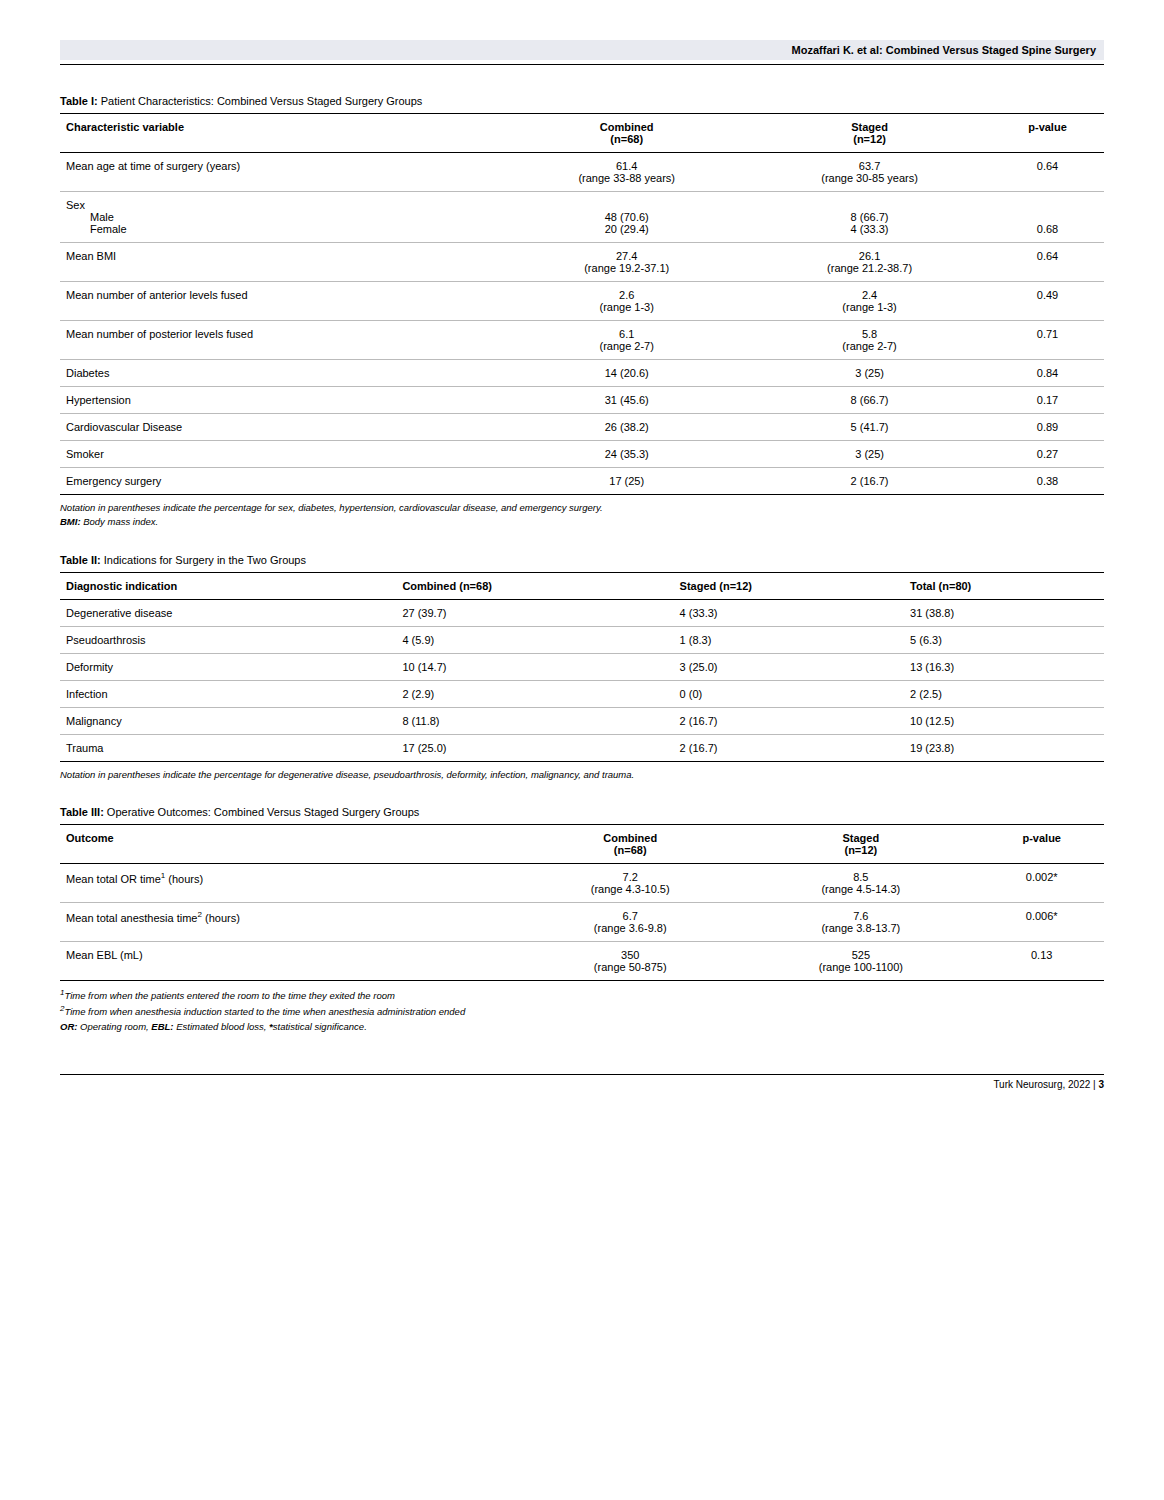Mozaffari K. et al: Combined Versus Staged Spine Surgery
Table I: Patient Characteristics: Combined Versus Staged Surgery Groups
| Characteristic variable | Combined (n=68) | Staged (n=12) | p-value |
| --- | --- | --- | --- |
| Mean age at time of surgery (years) | 61.4 (range 33-88 years) | 63.7 (range 30-85 years) | 0.64 |
| Sex Male Female | 48 (70.6) 20 (29.4) | 8 (66.7) 4 (33.3) | 0.68 |
| Mean BMI | 27.4 (range 19.2-37.1) | 26.1 (range 21.2-38.7) | 0.64 |
| Mean number of anterior levels fused | 2.6 (range 1-3) | 2.4 (range 1-3) | 0.49 |
| Mean number of posterior levels fused | 6.1 (range 2-7) | 5.8 (range 2-7) | 0.71 |
| Diabetes | 14 (20.6) | 3 (25) | 0.84 |
| Hypertension | 31 (45.6) | 8 (66.7) | 0.17 |
| Cardiovascular Disease | 26 (38.2) | 5 (41.7) | 0.89 |
| Smoker | 24 (35.3) | 3 (25) | 0.27 |
| Emergency surgery | 17 (25) | 2 (16.7) | 0.38 |
Notation in parentheses indicate the percentage for sex, diabetes, hypertension, cardiovascular disease, and emergency surgery.
BMI: Body mass index.
Table II: Indications for Surgery in the Two Groups
| Diagnostic indication | Combined (n=68) | Staged (n=12) | Total (n=80) |
| --- | --- | --- | --- |
| Degenerative disease | 27 (39.7) | 4 (33.3) | 31 (38.8) |
| Pseudoarthrosis | 4 (5.9) | 1 (8.3) | 5 (6.3) |
| Deformity | 10 (14.7) | 3 (25.0) | 13 (16.3) |
| Infection | 2 (2.9) | 0 (0) | 2 (2.5) |
| Malignancy | 8 (11.8) | 2 (16.7) | 10 (12.5) |
| Trauma | 17 (25.0) | 2 (16.7) | 19 (23.8) |
Notation in parentheses indicate the percentage for degenerative disease, pseudoarthrosis, deformity, infection, malignancy, and trauma.
Table III: Operative Outcomes: Combined Versus Staged Surgery Groups
| Outcome | Combined (n=68) | Staged (n=12) | p-value |
| --- | --- | --- | --- |
| Mean total OR time 1 (hours) | 7.2 (range 4.3-10.5) | 8.5 (range 4.5-14.3) | 0.002* |
| Mean total anesthesia time 2 (hours) | 6.7 (range 3.6-9.8) | 7.6 (range 3.8-13.7) | 0.006* |
| Mean EBL (mL) | 350 (range 50-875) | 525 (range 100-1100) | 0.13 |
1Time from when the patients entered the room to the time they exited the room
2Time from when anesthesia induction started to the time when anesthesia administration ended
OR: Operating room, EBL: Estimated blood loss, *statistical significance.
Turk Neurosurg, 2022 | 3